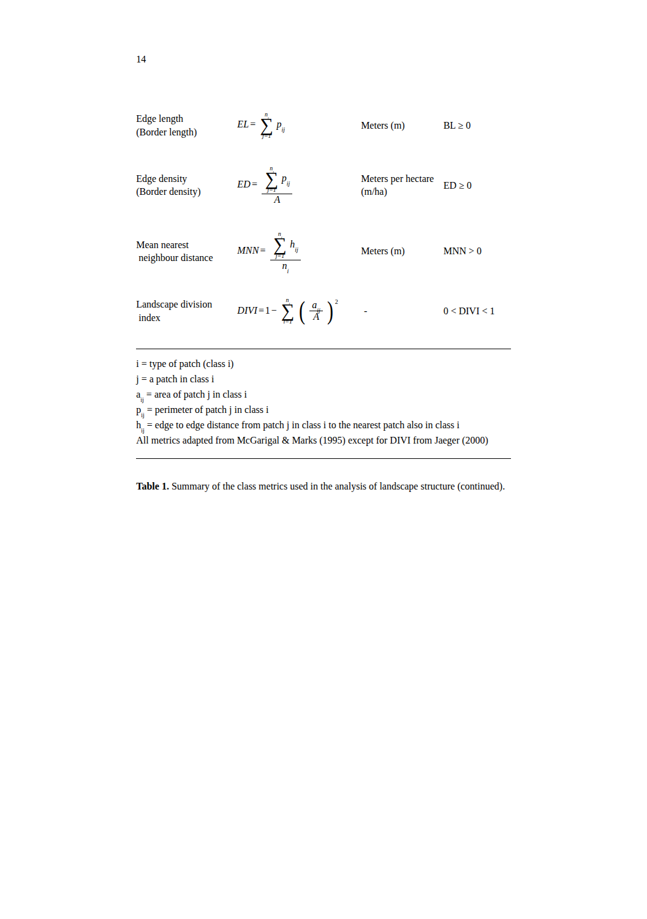14
| Edge length (Border length) | EL = n i ∑ j=1 p ij | Meters (m) | BL ≥ 0 |
| Edge density (Border density) | ED = n i ∑ j=1 p ij A | Meters per hectare (m/ha) | ED ≥ 0 |
| Mean nearest neighbour distance | MNN = n i ∑ j=1 h ij n i | Meters (m) | MNN > 0 |
| Landscape division index | DIVI = 1 − n i ∑ i=1 ( a ij A ) 2 | - | 0 < DIVI < 1 |
i = type of patch (class i)
j = a patch in class i
aij = area of patch j in class i
pij = perimeter of patch j in class i
hij = edge to edge distance from patch j in class i to the nearest patch also in class i
All metrics adapted from McGarigal & Marks (1995) except for DIVI from Jaeger (2000)
Table 1. Summary of the class metrics used in the analysis of landscape structure (continued).